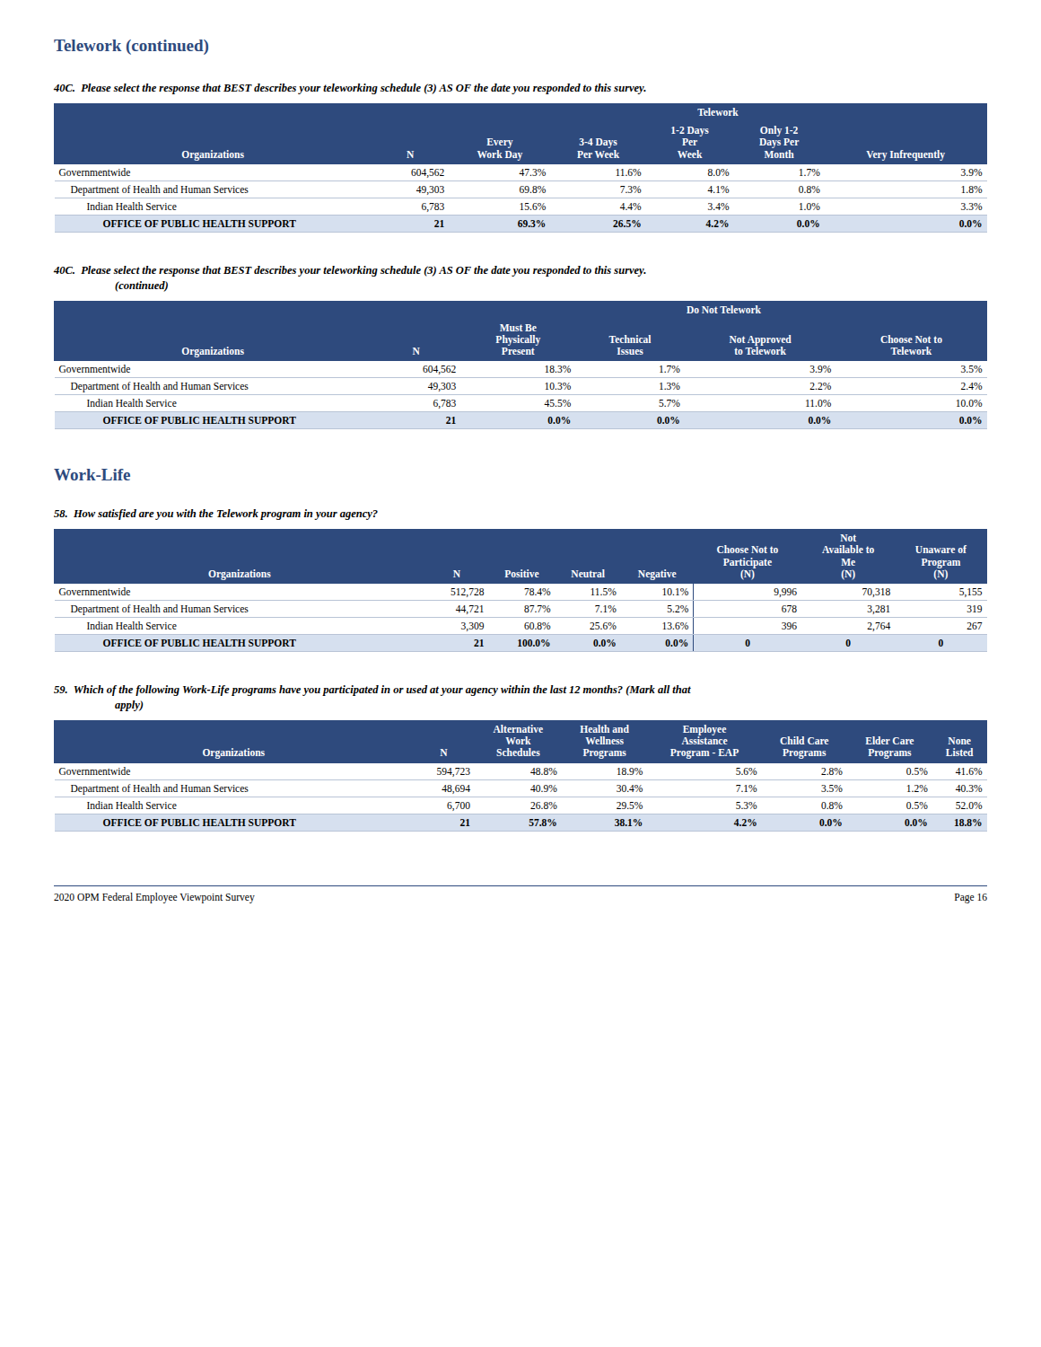Telework (continued)
40C. Please select the response that BEST describes your teleworking schedule (3) AS OF the date you responded to this survey.
| | | Telework |
| --- | --- | --- |
| Organizations | N | Every Work Day | 3-4 Days Per Week | 1-2 Days Per Week | Only 1-2 Days Per Month | Very Infrequently |
| Governmentwide | 604,562 | 47.3% | 11.6% | 8.0% | 1.7% | 3.9% |
| Department of Health and Human Services | 49,303 | 69.8% | 7.3% | 4.1% | 0.8% | 1.8% |
| Indian Health Service | 6,783 | 15.6% | 4.4% | 3.4% | 1.0% | 3.3% |
| OFFICE OF PUBLIC HEALTH SUPPORT | 21 | 69.3% | 26.5% | 4.2% | 0.0% | 0.0% |
40C. Please select the response that BEST describes your teleworking schedule (3) AS OF the date you responded to this survey.(continued)
| | | Do Not Telework |
| --- | --- | --- |
| Organizations | N | Must Be Physically Present | Technical Issues | Not Approved to Telework | Choose Not to Telework |
| Governmentwide | 604,562 | 18.3% | 1.7% | 3.9% | 3.5% |
| Department of Health and Human Services | 49,303 | 10.3% | 1.3% | 2.2% | 2.4% |
| Indian Health Service | 6,783 | 45.5% | 5.7% | 11.0% | 10.0% |
| OFFICE OF PUBLIC HEALTH SUPPORT | 21 | 0.0% | 0.0% | 0.0% | 0.0% |
Work-Life
58. How satisfied are you with the Telework program in your agency?
| Organizations | N | Positive | Neutral | Negative | Choose Not to Participate (N) | Not Available to Me (N) | Unaware of Program (N) |
| --- | --- | --- | --- | --- | --- | --- | --- |
| Governmentwide | 512,728 | 78.4% | 11.5% | 10.1% | 9,996 | 70,318 | 5,155 |
| Department of Health and Human Services | 44,721 | 87.7% | 7.1% | 5.2% | 678 | 3,281 | 319 |
| Indian Health Service | 3,309 | 60.8% | 25.6% | 13.6% | 396 | 2,764 | 267 |
| OFFICE OF PUBLIC HEALTH SUPPORT | 21 | 100.0% | 0.0% | 0.0% | 0 | 0 | 0 |
59. Which of the following Work-Life programs have you participated in or used at your agency within the last 12 months? (Mark all thatapply)
| Organizations | N | Alternative Work Schedules | Health and Wellness Programs | Employee Assistance Program - EAP | Child Care Programs | Elder Care Programs | None Listed |
| --- | --- | --- | --- | --- | --- | --- | --- |
| Governmentwide | 594,723 | 48.8% | 18.9% | 5.6% | 2.8% | 0.5% | 41.6% |
| Department of Health and Human Services | 48,694 | 40.9% | 30.4% | 7.1% | 3.5% | 1.2% | 40.3% |
| Indian Health Service | 6,700 | 26.8% | 29.5% | 5.3% | 0.8% | 0.5% | 52.0% |
| OFFICE OF PUBLIC HEALTH SUPPORT | 21 | 57.8% | 38.1% | 4.2% | 0.0% | 0.0% | 18.8% |
2020 OPM Federal Employee Viewpoint Survey
Page 16